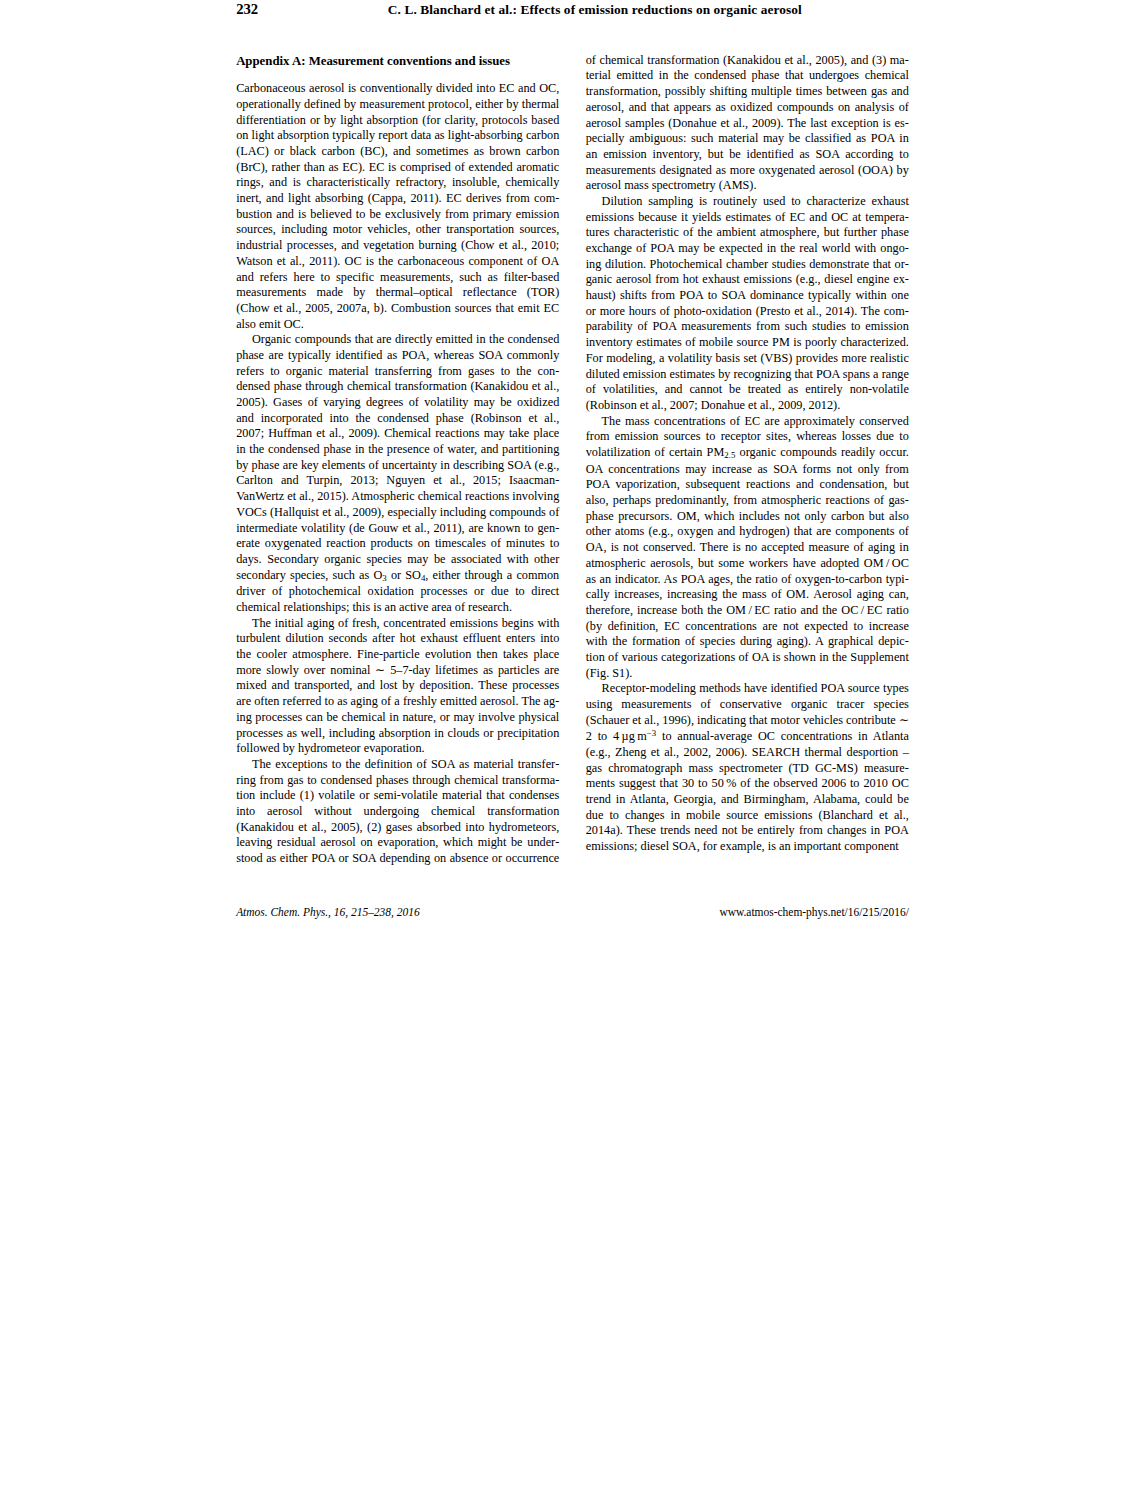232
C. L. Blanchard et al.: Effects of emission reductions on organic aerosol
Appendix A: Measurement conventions and issues
Carbonaceous aerosol is conventionally divided into EC and OC, operationally defined by measurement protocol, either by thermal differentiation or by light absorption (for clarity, protocols based on light absorption typically report data as light-absorbing carbon (LAC) or black carbon (BC), and sometimes as brown carbon (BrC), rather than as EC). EC is comprised of extended aromatic rings, and is characteristically refractory, insoluble, chemically inert, and light absorbing (Cappa, 2011). EC derives from combustion and is believed to be exclusively from primary emission sources, including motor vehicles, other transportation sources, industrial processes, and vegetation burning (Chow et al., 2010; Watson et al., 2011). OC is the carbonaceous component of OA and refers here to specific measurements, such as filter-based measurements made by thermal–optical reflectance (TOR) (Chow et al., 2005, 2007a, b). Combustion sources that emit EC also emit OC.
Organic compounds that are directly emitted in the condensed phase are typically identified as POA, whereas SOA commonly refers to organic material transferring from gases to the condensed phase through chemical transformation (Kanakidou et al., 2005). Gases of varying degrees of volatility may be oxidized and incorporated into the condensed phase (Robinson et al., 2007; Huffman et al., 2009). Chemical reactions may take place in the condensed phase in the presence of water, and partitioning by phase are key elements of uncertainty in describing SOA (e.g., Carlton and Turpin, 2013; Nguyen et al., 2015; Isaacman-VanWertz et al., 2015). Atmospheric chemical reactions involving VOCs (Hallquist et al., 2009), especially including compounds of intermediate volatility (de Gouw et al., 2011), are known to generate oxygenated reaction products on timescales of minutes to days. Secondary organic species may be associated with other secondary species, such as O3 or SO4, either through a common driver of photochemical oxidation processes or due to direct chemical relationships; this is an active area of research.
The initial aging of fresh, concentrated emissions begins with turbulent dilution seconds after hot exhaust effluent enters into the cooler atmosphere. Fine-particle evolution then takes place more slowly over nominal ∼ 5–7-day lifetimes as particles are mixed and transported, and lost by deposition. These processes are often referred to as aging of a freshly emitted aerosol. The aging processes can be chemical in nature, or may involve physical processes as well, including absorption in clouds or precipitation followed by hydrometeor evaporation.
The exceptions to the definition of SOA as material transferring from gas to condensed phases through chemical transformation include (1) volatile or semi-volatile material that condenses into aerosol without undergoing chemical transformation (Kanakidou et al., 2005), (2) gases absorbed into hydrometeors, leaving residual aerosol on evaporation, which might be understood as either POA or SOA depending on absence or occurrence of chemical transformation (Kanakidou et al., 2005), and (3) material emitted in the condensed phase that undergoes chemical transformation, possibly shifting multiple times between gas and aerosol, and that appears as oxidized compounds on analysis of aerosol samples (Donahue et al., 2009). The last exception is especially ambiguous: such material may be classified as POA in an emission inventory, but be identified as SOA according to measurements designated as more oxygenated aerosol (OOA) by aerosol mass spectrometry (AMS).
Dilution sampling is routinely used to characterize exhaust emissions because it yields estimates of EC and OC at temperatures characteristic of the ambient atmosphere, but further phase exchange of POA may be expected in the real world with ongoing dilution. Photochemical chamber studies demonstrate that organic aerosol from hot exhaust emissions (e.g., diesel engine exhaust) shifts from POA to SOA dominance typically within one or more hours of photo-oxidation (Presto et al., 2014). The comparability of POA measurements from such studies to emission inventory estimates of mobile source PM is poorly characterized. For modeling, a volatility basis set (VBS) provides more realistic diluted emission estimates by recognizing that POA spans a range of volatilities, and cannot be treated as entirely non-volatile (Robinson et al., 2007; Donahue et al., 2009, 2012).
The mass concentrations of EC are approximately conserved from emission sources to receptor sites, whereas losses due to volatilization of certain PM2.5 organic compounds readily occur. OA concentrations may increase as SOA forms not only from POA vaporization, subsequent reactions and condensation, but also, perhaps predominantly, from atmospheric reactions of gas-phase precursors. OM, which includes not only carbon but also other atoms (e.g., oxygen and hydrogen) that are components of OA, is not conserved. There is no accepted measure of aging in atmospheric aerosols, but some workers have adopted OM / OC as an indicator. As POA ages, the ratio of oxygen-to-carbon typically increases, increasing the mass of OM. Aerosol aging can, therefore, increase both the OM / EC ratio and the OC / EC ratio (by definition, EC concentrations are not expected to increase with the formation of species during aging). A graphical depiction of various categorizations of OA is shown in the Supplement (Fig. S1).
Receptor-modeling methods have identified POA source types using measurements of conservative organic tracer species (Schauer et al., 1996), indicating that motor vehicles contribute ∼ 2 to 4 µg m−3 to annual-average OC concentrations in Atlanta (e.g., Zheng et al., 2002, 2006). SEARCH thermal desportion – gas chromatograph mass spectrometer (TD GC-MS) measurements suggest that 30 to 50 % of the observed 2006 to 2010 OC trend in Atlanta, Georgia, and Birmingham, Alabama, could be due to changes in mobile source emissions (Blanchard et al., 2014a). These trends need not be entirely from changes in POA emissions; diesel SOA, for example, is an important component
Atmos. Chem. Phys., 16, 215–238, 2016
www.atmos-chem-phys.net/16/215/2016/